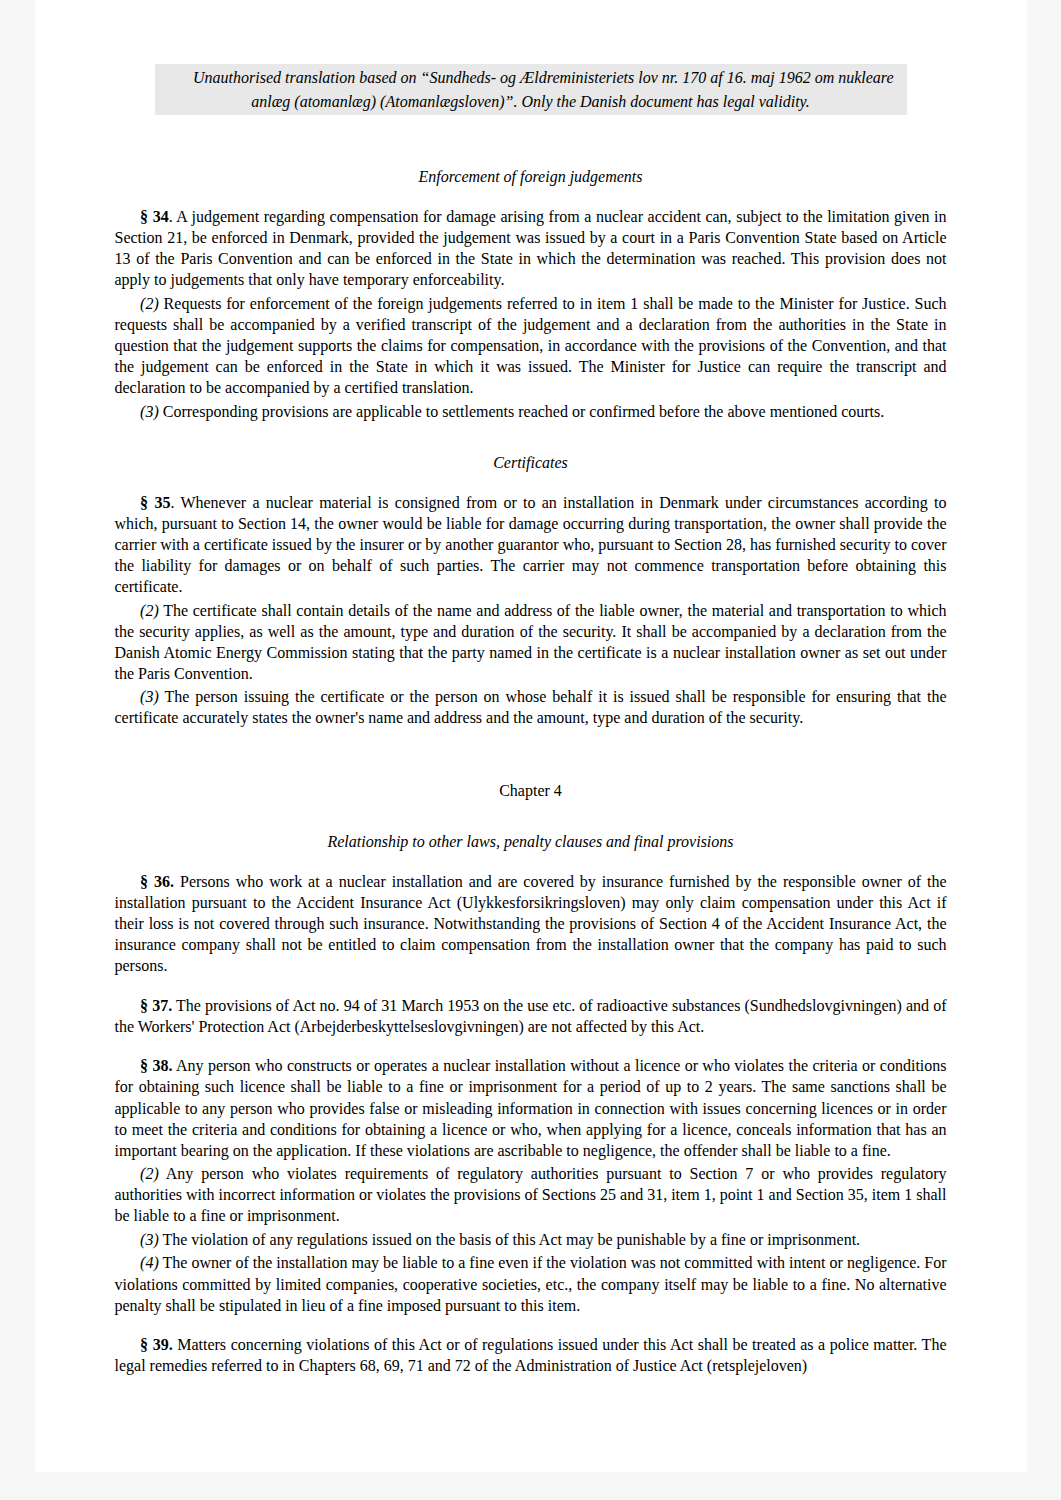Unauthorised translation based on “Sundheds- og Ældreministeriets lov nr. 170 af 16. maj 1962 om nukleare anlæg (atomanlæg) (Atomanlægsloven)”. Only the Danish document has legal validity.
Enforcement of foreign judgements
§ 34. A judgement regarding compensation for damage arising from a nuclear accident can, subject to the limitation given in Section 21, be enforced in Denmark, provided the judgement was issued by a court in a Paris Convention State based on Article 13 of the Paris Convention and can be enforced in the State in which the determination was reached. This provision does not apply to judgements that only have temporary enforceability.
(2) Requests for enforcement of the foreign judgements referred to in item 1 shall be made to the Minister for Justice. Such requests shall be accompanied by a verified transcript of the judgement and a declaration from the authorities in the State in question that the judgement supports the claims for compensation, in accordance with the provisions of the Convention, and that the judgement can be enforced in the State in which it was issued. The Minister for Justice can require the transcript and declaration to be accompanied by a certified translation.
(3) Corresponding provisions are applicable to settlements reached or confirmed before the above mentioned courts.
Certificates
§ 35. Whenever a nuclear material is consigned from or to an installation in Denmark under circumstances according to which, pursuant to Section 14, the owner would be liable for damage occurring during transportation, the owner shall provide the carrier with a certificate issued by the insurer or by another guarantor who, pursuant to Section 28, has furnished security to cover the liability for damages or on behalf of such parties. The carrier may not commence transportation before obtaining this certificate.
(2) The certificate shall contain details of the name and address of the liable owner, the material and transportation to which the security applies, as well as the amount, type and duration of the security. It shall be accompanied by a declaration from the Danish Atomic Energy Commission stating that the party named in the certificate is a nuclear installation owner as set out under the Paris Convention.
(3) The person issuing the certificate or the person on whose behalf it is issued shall be responsible for ensuring that the certificate accurately states the owner's name and address and the amount, type and duration of the security.
Chapter 4
Relationship to other laws, penalty clauses and final provisions
§ 36. Persons who work at a nuclear installation and are covered by insurance furnished by the responsible owner of the installation pursuant to the Accident Insurance Act (Ulykkesforsikringsloven) may only claim compensation under this Act if their loss is not covered through such insurance. Notwithstanding the provisions of Section 4 of the Accident Insurance Act, the insurance company shall not be entitled to claim compensation from the installation owner that the company has paid to such persons.
§ 37. The provisions of Act no. 94 of 31 March 1953 on the use etc. of radioactive substances (Sundhedslovgivningen) and of the Workers' Protection Act (Arbejderbeskyttelseslovgivningen) are not affected by this Act.
§ 38. Any person who constructs or operates a nuclear installation without a licence or who violates the criteria or conditions for obtaining such licence shall be liable to a fine or imprisonment for a period of up to 2 years. The same sanctions shall be applicable to any person who provides false or misleading information in connection with issues concerning licences or in order to meet the criteria and conditions for obtaining a licence or who, when applying for a licence, conceals information that has an important bearing on the application. If these violations are ascribable to negligence, the offender shall be liable to a fine.
(2) Any person who violates requirements of regulatory authorities pursuant to Section 7 or who provides regulatory authorities with incorrect information or violates the provisions of Sections 25 and 31, item 1, point 1 and Section 35, item 1 shall be liable to a fine or imprisonment.
(3) The violation of any regulations issued on the basis of this Act may be punishable by a fine or imprisonment.
(4) The owner of the installation may be liable to a fine even if the violation was not committed with intent or negligence. For violations committed by limited companies, cooperative societies, etc., the company itself may be liable to a fine. No alternative penalty shall be stipulated in lieu of a fine imposed pursuant to this item.
§ 39. Matters concerning violations of this Act or of regulations issued under this Act shall be treated as a police matter. The legal remedies referred to in Chapters 68, 69, 71 and 72 of the Administration of Justice Act (retsplejeloven)